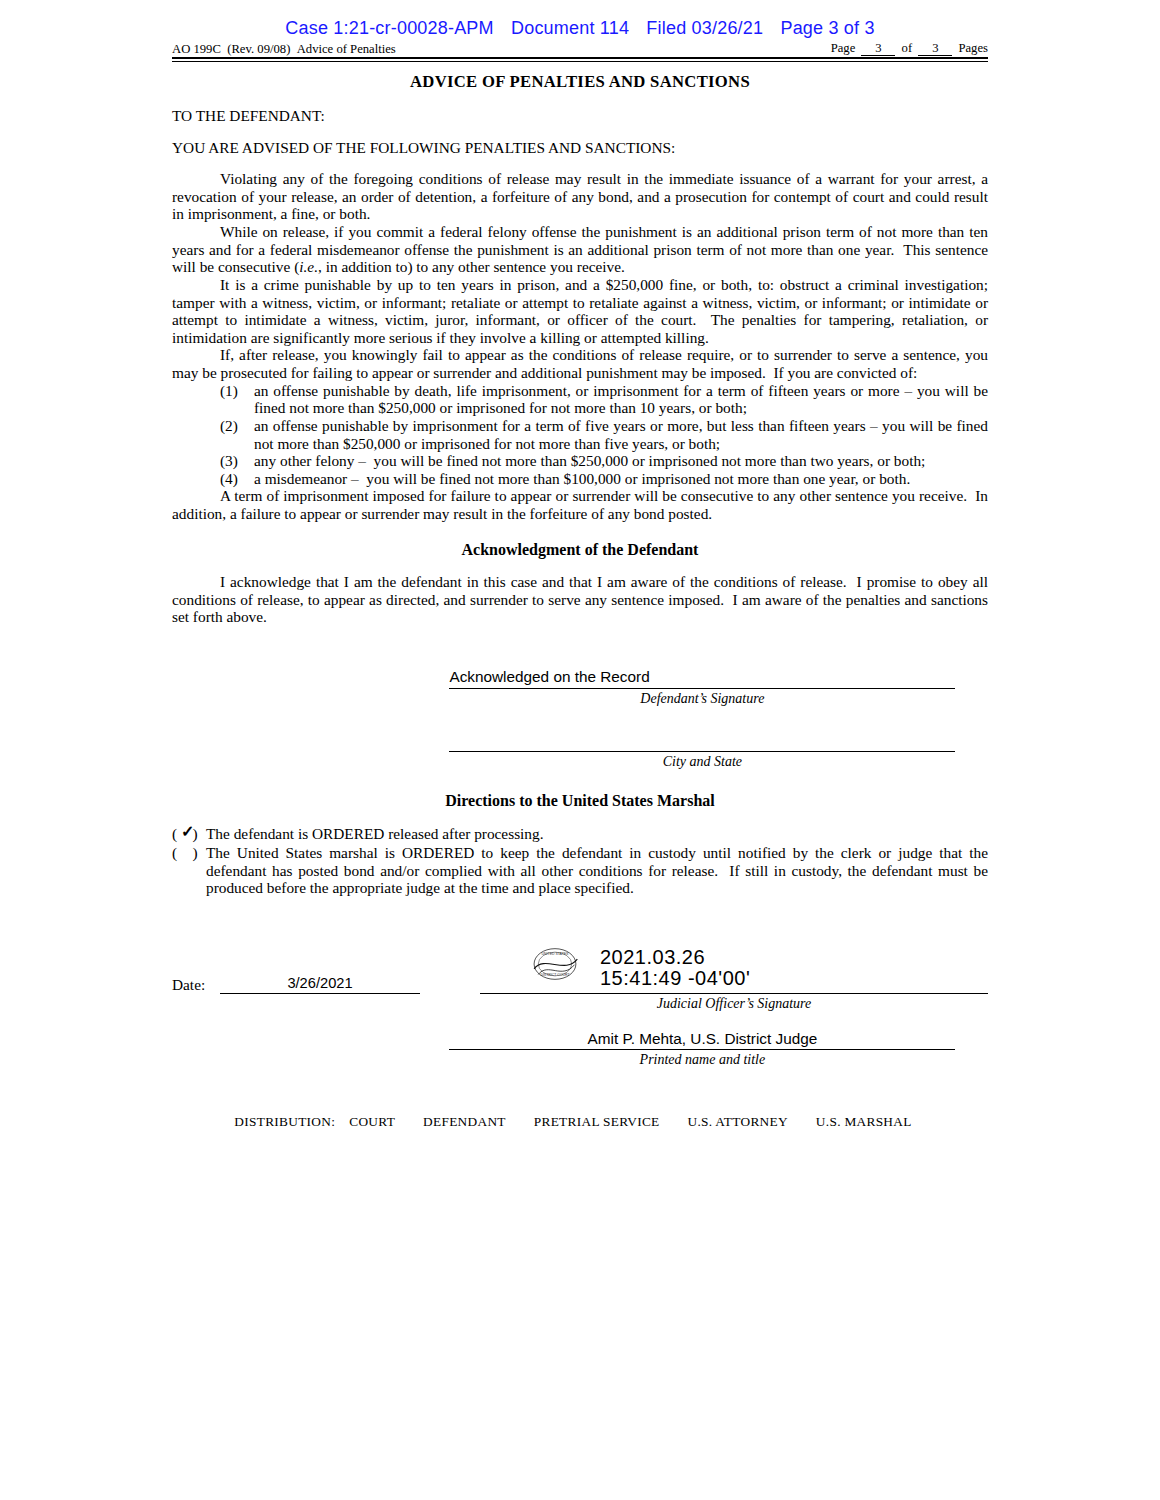Case 1:21-cr-00028-APM Document 114 Filed 03/26/21 Page 3 of 3
AO 199C (Rev. 09/08) Advice of Penalties
Page 3 of 3 Pages
ADVICE OF PENALTIES AND SANCTIONS
TO THE DEFENDANT:
YOU ARE ADVISED OF THE FOLLOWING PENALTIES AND SANCTIONS:
Violating any of the foregoing conditions of release may result in the immediate issuance of a warrant for your arrest, a revocation of your release, an order of detention, a forfeiture of any bond, and a prosecution for contempt of court and could result in imprisonment, a fine, or both.
While on release, if you commit a federal felony offense the punishment is an additional prison term of not more than ten years and for a federal misdemeanor offense the punishment is an additional prison term of not more than one year. This sentence will be consecutive (i.e., in addition to) to any other sentence you receive.
It is a crime punishable by up to ten years in prison, and a $250,000 fine, or both, to: obstruct a criminal investigation; tamper with a witness, victim, or informant; retaliate or attempt to retaliate against a witness, victim, or informant; or intimidate or attempt to intimidate a witness, victim, juror, informant, or officer of the court. The penalties for tampering, retaliation, or intimidation are significantly more serious if they involve a killing or attempted killing.
If, after release, you knowingly fail to appear as the conditions of release require, or to surrender to serve a sentence, you may be prosecuted for failing to appear or surrender and additional punishment may be imposed. If you are convicted of:
an offense punishable by death, life imprisonment, or imprisonment for a term of fifteen years or more – you will be fined not more than $250,000 or imprisoned for not more than 10 years, or both;
an offense punishable by imprisonment for a term of five years or more, but less than fifteen years – you will be fined not more than $250,000 or imprisoned for not more than five years, or both;
any other felony – you will be fined not more than $250,000 or imprisoned not more than two years, or both;
a misdemeanor – you will be fined not more than $100,000 or imprisoned not more than one year, or both.
A term of imprisonment imposed for failure to appear or surrender will be consecutive to any other sentence you receive. In addition, a failure to appear or surrender may result in the forfeiture of any bond posted.
Acknowledgment of the Defendant
I acknowledge that I am the defendant in this case and that I am aware of the conditions of release. I promise to obey all conditions of release, to appear as directed, and surrender to serve any sentence imposed. I am aware of the penalties and sanctions set forth above.
Acknowledged on the Record
Defendant’s Signature
City and State
Directions to the United States Marshal
( )✓
The defendant is ORDERED released after processing.
( )
The United States marshal is ORDERED to keep the defendant in custody until notified by the clerk or judge that the defendant has posted bond and/or complied with all other conditions for release. If still in custody, the defendant must be produced before the appropriate judge at the time and place specified.
Date:
3/26/2021
UNITED STATES DISTRICT COURT
2021.03.26
15:41:49 -04'00'
Judicial Officer’s Signature
Amit P. Mehta, U.S. District Judge
Printed name and title
DISTRIBUTION:COURT DEFENDANT PRETRIAL SERVICE U.S. ATTORNEY U.S. MARSHAL